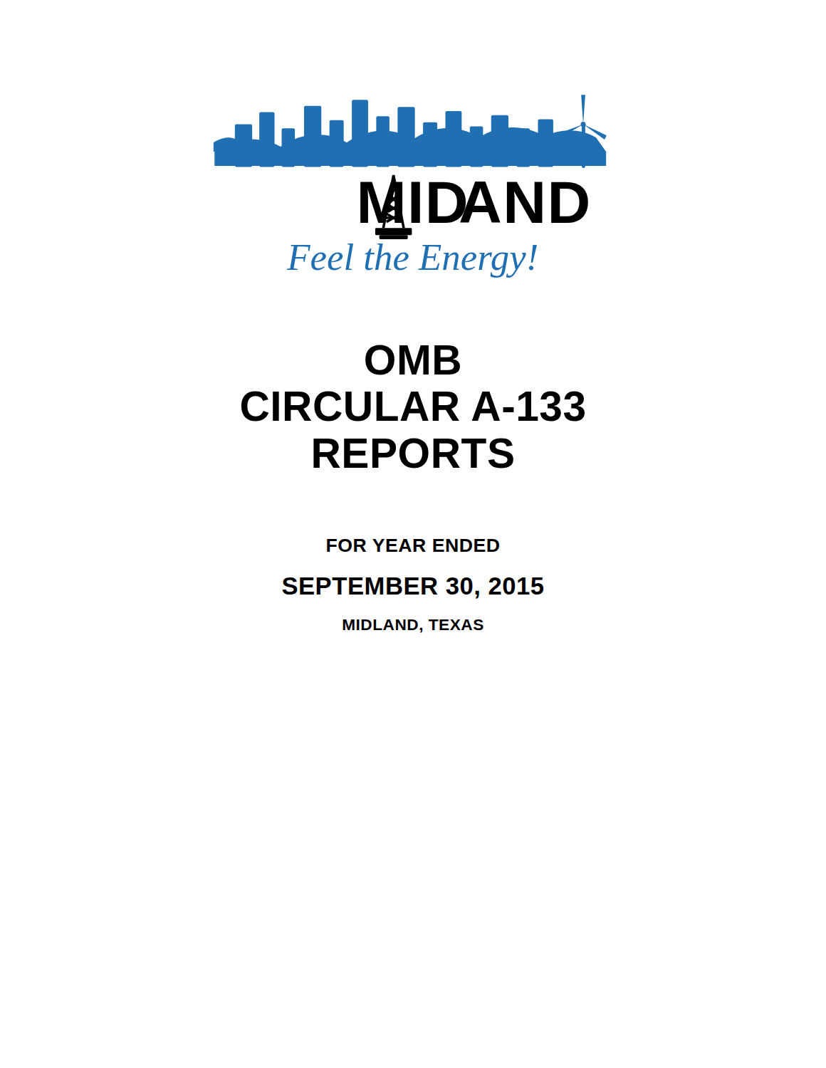MID AND Feel the Energy!
OMB
CIRCULAR A-133
REPORTS
FOR YEAR ENDED
SEPTEMBER 30, 2015
MIDLAND, TEXAS